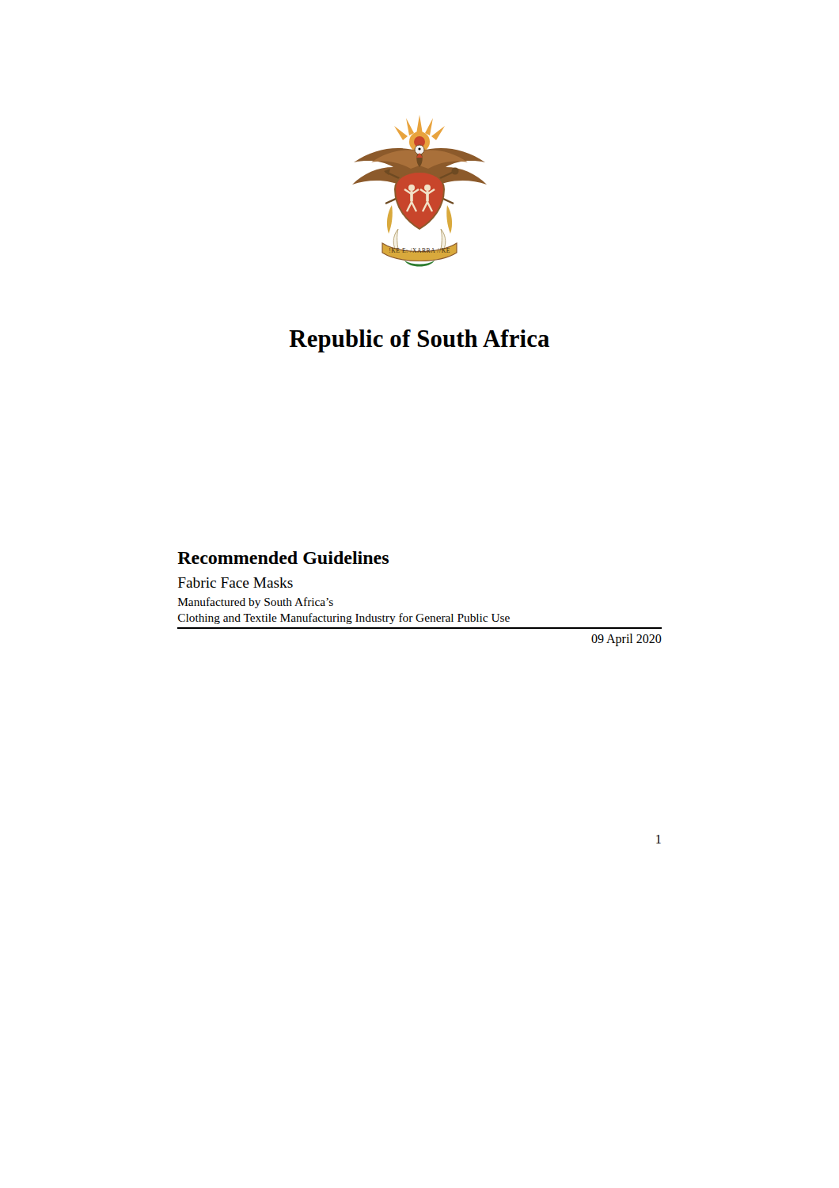!KE E: /XARRA //KE
Republic of South Africa
Recommended Guidelines
Fabric Face Masks
Manufactured by South Africa’s
Clothing and Textile Manufacturing Industry for General Public Use
09 April 2020
1